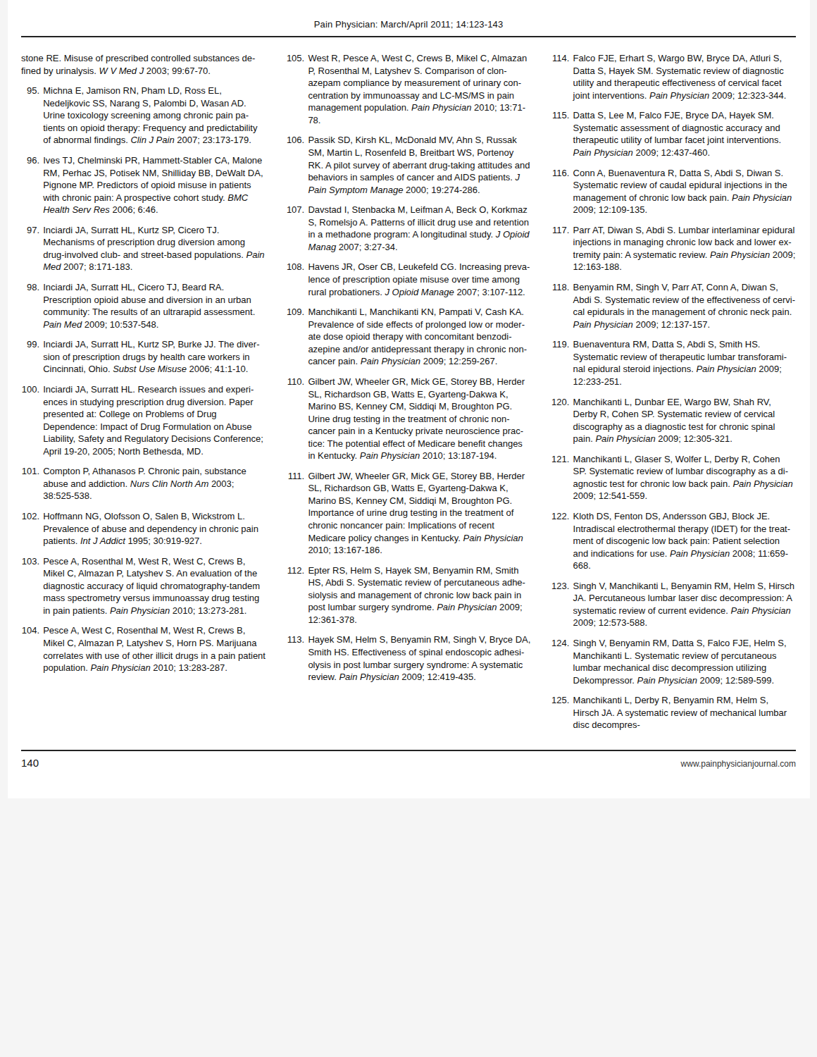Pain Physician: March/April 2011; 14:123-143
stone RE. Misuse of prescribed controlled substances defined by urinalysis. W V Med J 2003; 99:67-70.
95. Michna E, Jamison RN, Pham LD, Ross EL, Nedeljkovic SS, Narang S, Palombi D, Wasan AD. Urine toxicology screening among chronic pain patients on opioid therapy: Frequency and predictability of abnormal findings. Clin J Pain 2007; 23:173-179.
96. Ives TJ, Chelminski PR, Hammett-Stabler CA, Malone RM, Perhac JS, Potisek NM, Shilliday BB, DeWalt DA, Pignone MP. Predictors of opioid misuse in patients with chronic pain: A prospective cohort study. BMC Health Serv Res 2006; 6:46.
97. Inciardi JA, Surratt HL, Kurtz SP, Cicero TJ. Mechanisms of prescription drug diversion among drug-involved club- and street-based populations. Pain Med 2007; 8:171-183.
98. Inciardi JA, Surratt HL, Cicero TJ, Beard RA. Prescription opioid abuse and diversion in an urban community: The results of an ultrarapid assessment. Pain Med 2009; 10:537-548.
99. Inciardi JA, Surratt HL, Kurtz SP, Burke JJ. The diversion of prescription drugs by health care workers in Cincinnati, Ohio. Subst Use Misuse 2006; 41:1-10.
100. Inciardi JA, Surratt HL. Research issues and experiences in studying prescription drug diversion. Paper presented at: College on Problems of Drug Dependence: Impact of Drug Formulation on Abuse Liability, Safety and Regulatory Decisions Conference; April 19-20, 2005; North Bethesda, MD.
101. Compton P, Athanasos P. Chronic pain, substance abuse and addiction. Nurs Clin North Am 2003; 38:525-538.
102. Hoffmann NG, Olofsson O, Salen B, Wickstrom L. Prevalence of abuse and dependency in chronic pain patients. Int J Addict 1995; 30:919-927.
103. Pesce A, Rosenthal M, West R, West C, Crews B, Mikel C, Almazan P, Latyshev S. An evaluation of the diagnostic accuracy of liquid chromatography-tandem mass spectrometry versus immunoassay drug testing in pain patients. Pain Physician 2010; 13:273-281.
104. Pesce A, West C, Rosenthal M, West R, Crews B, Mikel C, Almazan P, Latyshev S, Horn PS. Marijuana correlates with use of other illicit drugs in a pain patient population. Pain Physician 2010; 13:283-287.
105. West R, Pesce A, West C, Crews B, Mikel C, Almazan P, Rosenthal M, Latyshev S. Comparison of clonazepam compliance by measurement of urinary concentration by immunoassay and LC-MS/MS in pain management population. Pain Physician 2010; 13:71-78.
106. Passik SD, Kirsh KL, McDonald MV, Ahn S, Russak SM, Martin L, Rosenfeld B, Breitbart WS, Portenoy RK. A pilot survey of aberrant drug-taking attitudes and behaviors in samples of cancer and AIDS patients. J Pain Symptom Manage 2000; 19:274-286.
107. Davstad I, Stenbacka M, Leifman A, Beck O, Korkmaz S, Romelsjo A. Patterns of illicit drug use and retention in a methadone program: A longitudinal study. J Opioid Manag 2007; 3:27-34.
108. Havens JR, Oser CB, Leukefeld CG. Increasing prevalence of prescription opiate misuse over time among rural probationers. J Opioid Manage 2007; 3:107-112.
109. Manchikanti L, Manchikanti KN, Pampati V, Cash KA. Prevalence of side effects of prolonged low or moderate dose opioid therapy with concomitant benzodiazepine and/or antidepressant therapy in chronic non-cancer pain. Pain Physician 2009; 12:259-267.
110. Gilbert JW, Wheeler GR, Mick GE, Storey BB, Herder SL, Richardson GB, Watts E, Gyarteng-Dakwa K, Marino BS, Kenney CM, Siddiqi M, Broughton PG. Urine drug testing in the treatment of chronic noncancer pain in a Kentucky private neuroscience practice: The potential effect of Medicare benefit changes in Kentucky. Pain Physician 2010; 13:187-194.
111. Gilbert JW, Wheeler GR, Mick GE, Storey BB, Herder SL, Richardson GB, Watts E, Gyarteng-Dakwa K, Marino BS, Kenney CM, Siddiqi M, Broughton PG. Importance of urine drug testing in the treatment of chronic noncancer pain: Implications of recent Medicare policy changes in Kentucky. Pain Physician 2010; 13:167-186.
112. Epter RS, Helm S, Hayek SM, Benyamin RM, Smith HS, Abdi S. Systematic review of percutaneous adhesiolysis and management of chronic low back pain in post lumbar surgery syndrome. Pain Physician 2009; 12:361-378.
113. Hayek SM, Helm S, Benyamin RM, Singh V, Bryce DA, Smith HS. Effectiveness of spinal endoscopic adhesiolysis in post lumbar surgery syndrome: A systematic review. Pain Physician 2009; 12:419-435.
114. Falco FJE, Erhart S, Wargo BW, Bryce DA, Atluri S, Datta S, Hayek SM. Systematic review of diagnostic utility and therapeutic effectiveness of cervical facet joint interventions. Pain Physician 2009; 12:323-344.
115. Datta S, Lee M, Falco FJE, Bryce DA, Hayek SM. Systematic assessment of diagnostic accuracy and therapeutic utility of lumbar facet joint interventions. Pain Physician 2009; 12:437-460.
116. Conn A, Buenaventura R, Datta S, Abdi S, Diwan S. Systematic review of caudal epidural injections in the management of chronic low back pain. Pain Physician 2009; 12:109-135.
117. Parr AT, Diwan S, Abdi S. Lumbar interlaminar epidural injections in managing chronic low back and lower extremity pain: A systematic review. Pain Physician 2009; 12:163-188.
118. Benyamin RM, Singh V, Parr AT, Conn A, Diwan S, Abdi S. Systematic review of the effectiveness of cervical epidurals in the management of chronic neck pain. Pain Physician 2009; 12:137-157.
119. Buenaventura RM, Datta S, Abdi S, Smith HS. Systematic review of therapeutic lumbar transforaminal epidural steroid injections. Pain Physician 2009; 12:233-251.
120. Manchikanti L, Dunbar EE, Wargo BW, Shah RV, Derby R, Cohen SP. Systematic review of cervical discography as a diagnostic test for chronic spinal pain. Pain Physician 2009; 12:305-321.
121. Manchikanti L, Glaser S, Wolfer L, Derby R, Cohen SP. Systematic review of lumbar discography as a diagnostic test for chronic low back pain. Pain Physician 2009; 12:541-559.
122. Kloth DS, Fenton DS, Andersson GBJ, Block JE. Intradiscal electrothermal therapy (IDET) for the treatment of discogenic low back pain: Patient selection and indications for use. Pain Physician 2008; 11:659-668.
123. Singh V, Manchikanti L, Benyamin RM, Helm S, Hirsch JA. Percutaneous lumbar laser disc decompression: A systematic review of current evidence. Pain Physician 2009; 12:573-588.
124. Singh V, Benyamin RM, Datta S, Falco FJE, Helm S, Manchikanti L. Systematic review of percutaneous lumbar mechanical disc decompression utilizing Dekompressor. Pain Physician 2009; 12:589-599.
125. Manchikanti L, Derby R, Benyamin RM, Helm S, Hirsch JA. A systematic review of mechanical lumbar disc decompres-
140 www.painphysicianjournal.com